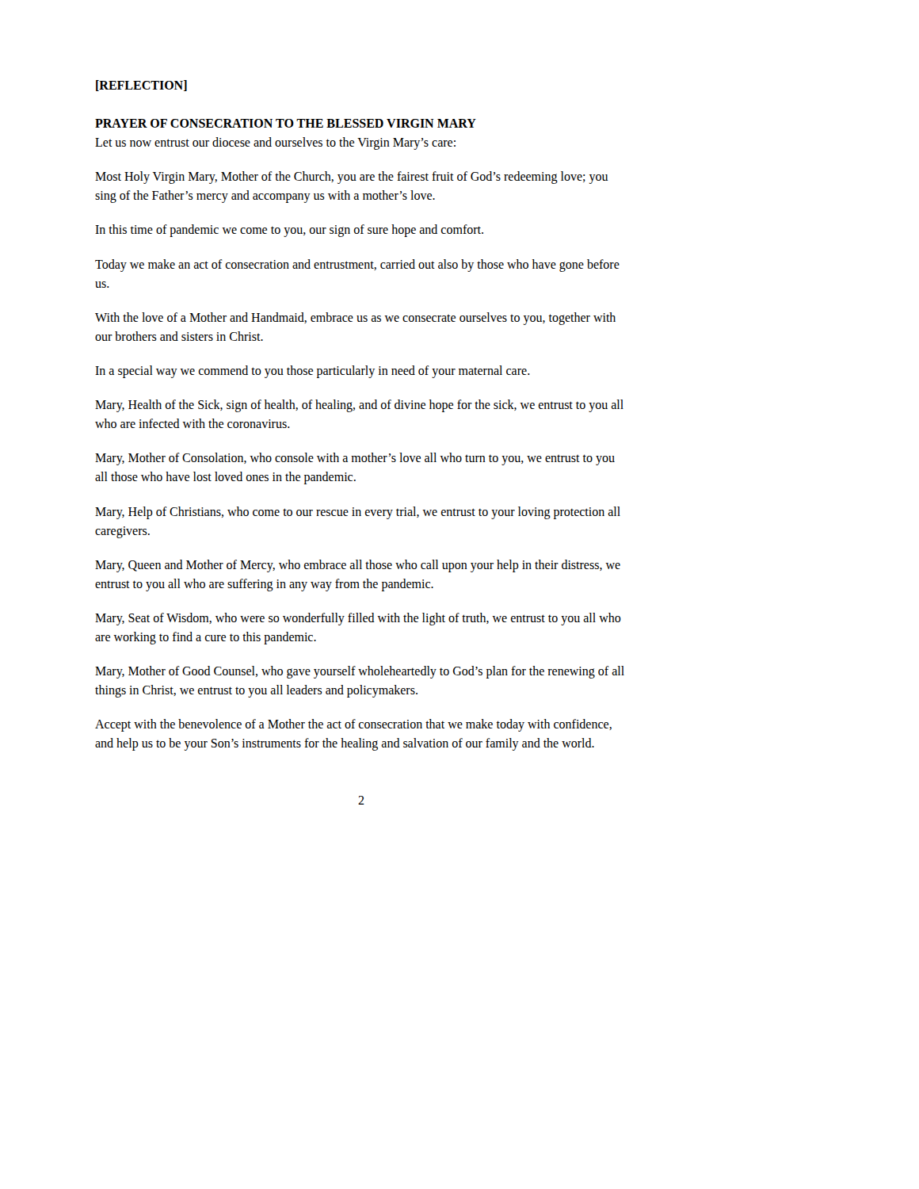[REFLECTION]
PRAYER OF CONSECRATION TO THE BLESSED VIRGIN MARY
Let us now entrust our diocese and ourselves to the Virgin Mary’s care:
Most Holy Virgin Mary, Mother of the Church, you are the fairest fruit of God’s redeeming love; you sing of the Father’s mercy and accompany us with a mother’s love.
In this time of pandemic we come to you, our sign of sure hope and comfort.
Today we make an act of consecration and entrustment, carried out also by those who have gone before us.
With the love of a Mother and Handmaid, embrace us as we consecrate ourselves to you, together with our brothers and sisters in Christ.
In a special way we commend to you those particularly in need of your maternal care.
Mary, Health of the Sick, sign of health, of healing, and of divine hope for the sick, we entrust to you all who are infected with the coronavirus.
Mary, Mother of Consolation, who console with a mother’s love all who turn to you, we entrust to you all those who have lost loved ones in the pandemic.
Mary, Help of Christians, who come to our rescue in every trial, we entrust to your loving protection all caregivers.
Mary, Queen and Mother of Mercy, who embrace all those who call upon your help in their distress, we entrust to you all who are suffering in any way from the pandemic.
Mary, Seat of Wisdom, who were so wonderfully filled with the light of truth, we entrust to you all who are working to find a cure to this pandemic.
Mary, Mother of Good Counsel, who gave yourself wholeheartedly to God’s plan for the renewing of all things in Christ, we entrust to you all leaders and policymakers.
Accept with the benevolence of a Mother the act of consecration that we make today with confidence, and help us to be your Son’s instruments for the healing and salvation of our family and the world.
2